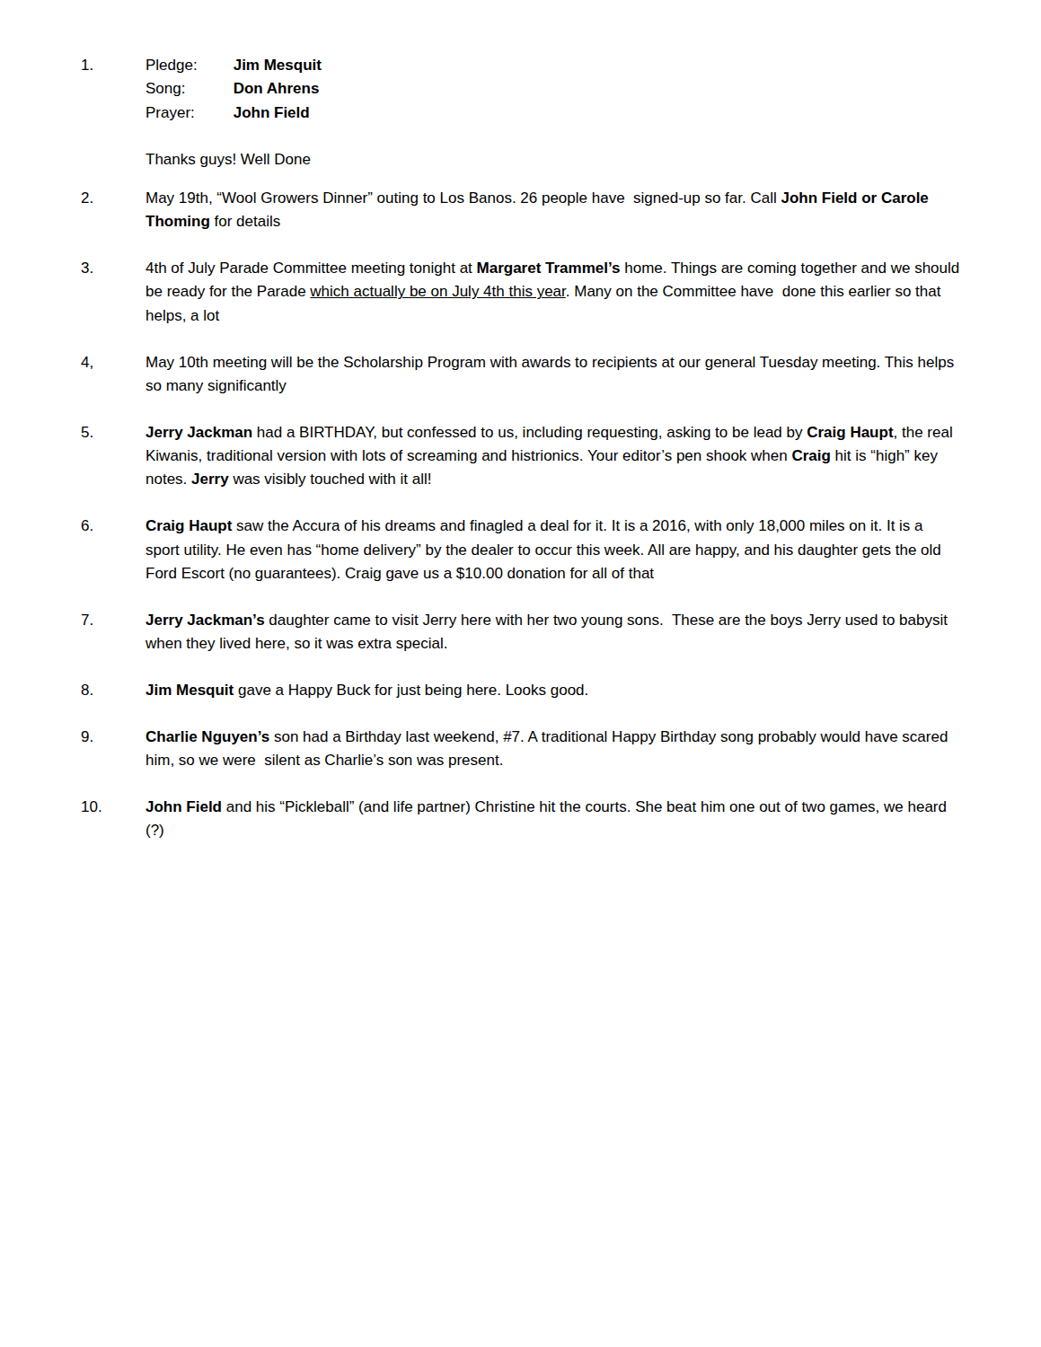1.
Pledge: Jim Mesquit Song: Don Ahrens Prayer: John Field
Thanks guys! Well Done
2. May 19th, “Wool Growers Dinner” outing to Los Banos. 26 people have signed-up so far. Call John Field or Carole Thoming for details
3. 4th of July Parade Committee meeting tonight at Margaret Trammel’s home. Things are coming together and we should be ready for the Parade which actually be on July 4th this year. Many on the Committee have done this earlier so that helps, a lot
4, May 10th meeting will be the Scholarship Program with awards to recipients at our general Tuesday meeting. This helps so many significantly
5. Jerry Jackman had a BIRTHDAY, but confessed to us, including requesting, asking to be lead by Craig Haupt, the real Kiwanis, traditional version with lots of screaming and histrionics. Your editor’s pen shook when Craig hit is “high” key notes. Jerry was visibly touched with it all!
6. Craig Haupt saw the Accura of his dreams and finagled a deal for it. It is a 2016, with only 18,000 miles on it. It is a sport utility. He even has “home delivery” by the dealer to occur this week. All are happy, and his daughter gets the old Ford Escort (no guarantees). Craig gave us a $10.00 donation for all of that
7. Jerry Jackman’s daughter came to visit Jerry here with her two young sons. These are the boys Jerry used to babysit when they lived here, so it was extra special.
8. Jim Mesquit gave a Happy Buck for just being here. Looks good.
9. Charlie Nguyen’s son had a Birthday last weekend, #7. A traditional Happy Birthday song probably would have scared him, so we were silent as Charlie’s son was present.
10. John Field and his “Pickleball” (and life partner) Christine hit the courts. She beat him one out of two games, we heard (?)